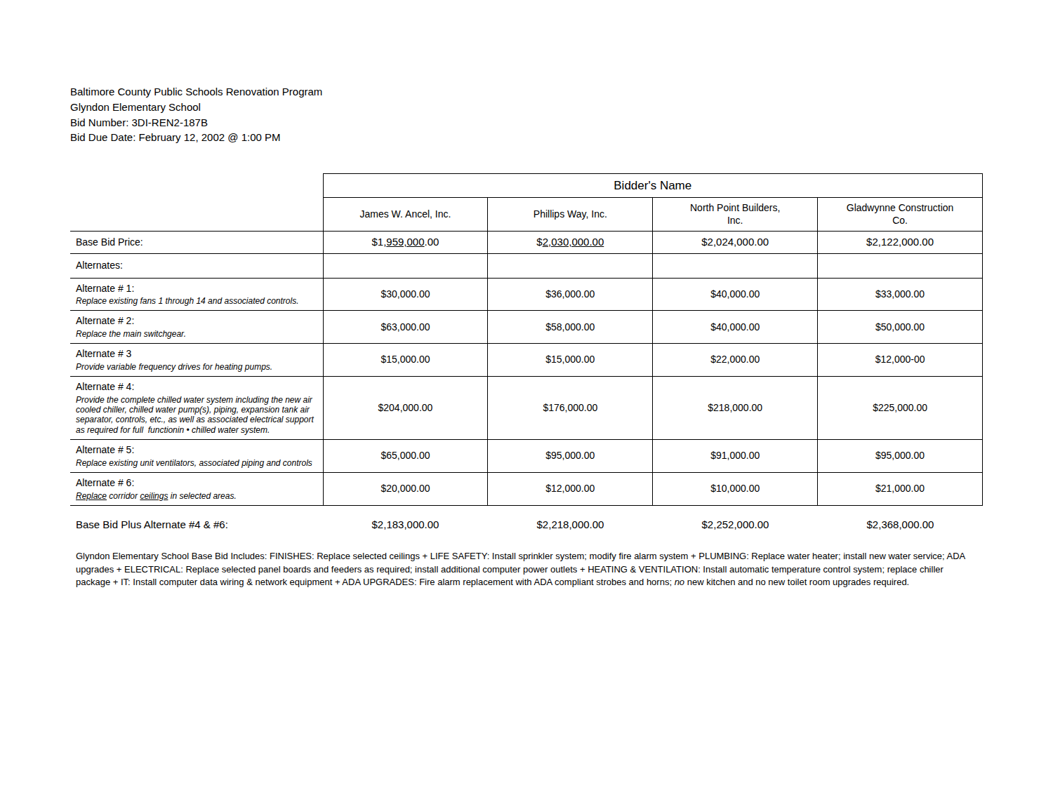Baltimore County Public Schools Renovation Program
Glyndon Elementary School
Bid Number: 3DI-REN2-187B
Bid Due Date: February 12, 2002 @ 1:00 PM
| | Bidder's Name |
| --- | --- |
| | James W. Ancel, Inc. | Phillips Way, Inc. | North Point Builders, Inc. | Gladwynne Construction Co. |
| Base Bid Price: | $1, 959,000 .00 | $ 2,030,000.00 | $2,024,000.00 | $2,122,000.00 |
| Alternates: | | | | |
| Alternate # 1: Replace existing fans 1 through 14 and associated controls. | $30,000.00 | $36,000.00 | $40,000.00 | $33,000.00 |
| Alternate # 2: Replace the main switchgear. | $63,000.00 | $58,000.00 | $40,000.00 | $50,000.00 |
| Alternate # 3 Provide variable frequency drives for heating pumps. | $15,000.00 | $15,000.00 | $22,000.00 | $12,000-00 |
| Alternate # 4: Provide the complete chilled water system including the new air cooled chiller, chilled water pump(s), piping, expansion tank air separator, controls, etc., as well as associated electrical support as required for full functionin • chilled water system. | $204,000.00 | $176,000.00 | $218,000.00 | $225,000.00 |
| Alternate # 5: Replace existing unit ventilators, associated piping and controls | $65,000.00 | $95,000.00 | $91,000.00 | $95,000.00 |
| Alternate # 6: Replace corridor ceilings in selected areas. | $20,000.00 | $12,000.00 | $10,000.00 | $21,000.00 |
Base Bid Plus Alternate #4 & #6:
$2,183,000.00
$2,218,000.00
$2,252,000.00
$2,368,000.00
Glyndon Elementary School Base Bid Includes: FINISHES: Replace selected ceilings + LIFE SAFETY: Install sprinkler system; modify fire alarm system + PLUMBING: Replace water heater; install new water service; ADA upgrades + ELECTRICAL: Replace selected panel boards and feeders as required; install additional computer power outlets + HEATING & VENTILATION: Install automatic temperature control system; replace chiller package + IT: Install computer data wiring & network equipment + ADA UPGRADES: Fire alarm replacement with ADA compliant strobes and horns; no new kitchen and no new toilet room upgrades required.